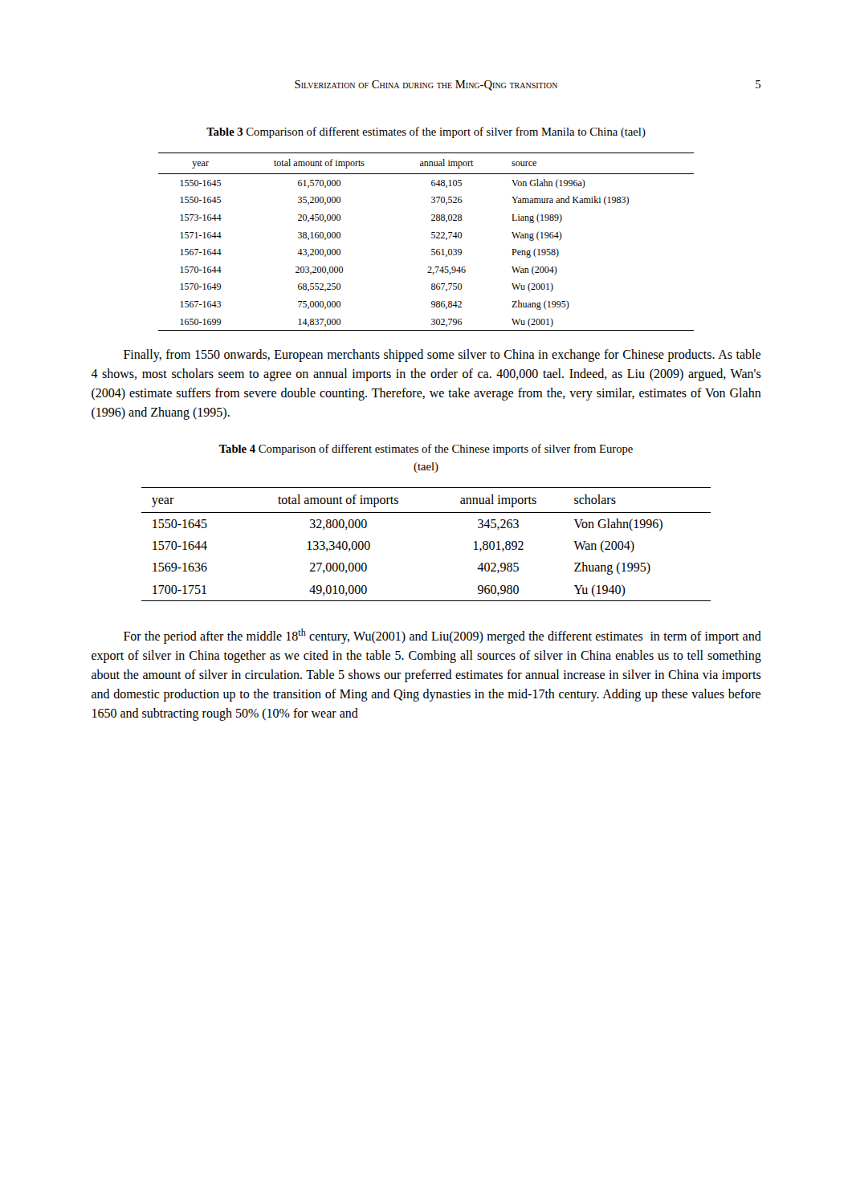Silverization of China during the Ming-Qing transition 5
Table 3 Comparison of different estimates of the import of silver from Manila to China (tael)
| year | total amount of imports | annual import | source |
| --- | --- | --- | --- |
| 1550-1645 | 61,570,000 | 648,105 | Von Glahn (1996a) |
| 1550-1645 | 35,200,000 | 370,526 | Yamamura and Kamiki (1983) |
| 1573-1644 | 20,450,000 | 288,028 | Liang (1989) |
| 1571-1644 | 38,160,000 | 522,740 | Wang (1964) |
| 1567-1644 | 43,200,000 | 561,039 | Peng (1958) |
| 1570-1644 | 203,200,000 | 2,745,946 | Wan (2004) |
| 1570-1649 | 68,552,250 | 867,750 | Wu (2001) |
| 1567-1643 | 75,000,000 | 986,842 | Zhuang (1995) |
| 1650-1699 | 14,837,000 | 302,796 | Wu (2001) |
Finally, from 1550 onwards, European merchants shipped some silver to China in exchange for Chinese products. As table 4 shows, most scholars seem to agree on annual imports in the order of ca. 400,000 tael. Indeed, as Liu (2009) argued, Wan's (2004) estimate suffers from severe double counting. Therefore, we take average from the, very similar, estimates of Von Glahn (1996) and Zhuang (1995).
Table 4 Comparison of different estimates of the Chinese imports of silver from Europe
(tael)
| year | total amount of imports | annual imports | scholars |
| --- | --- | --- | --- |
| 1550-1645 | 32,800,000 | 345,263 | Von Glahn(1996) |
| 1570-1644 | 133,340,000 | 1,801,892 | Wan (2004) |
| 1569-1636 | 27,000,000 | 402,985 | Zhuang (1995) |
| 1700-1751 | 49,010,000 | 960,980 | Yu (1940) |
For the period after the middle 18th century, Wu(2001) and Liu(2009) merged the different estimates in term of import and export of silver in China together as we cited in the table 5. Combing all sources of silver in China enables us to tell something about the amount of silver in circulation. Table 5 shows our preferred estimates for annual increase in silver in China via imports and domestic production up to the transition of Ming and Qing dynasties in the mid-17th century. Adding up these values before 1650 and subtracting rough 50% (10% for wear and